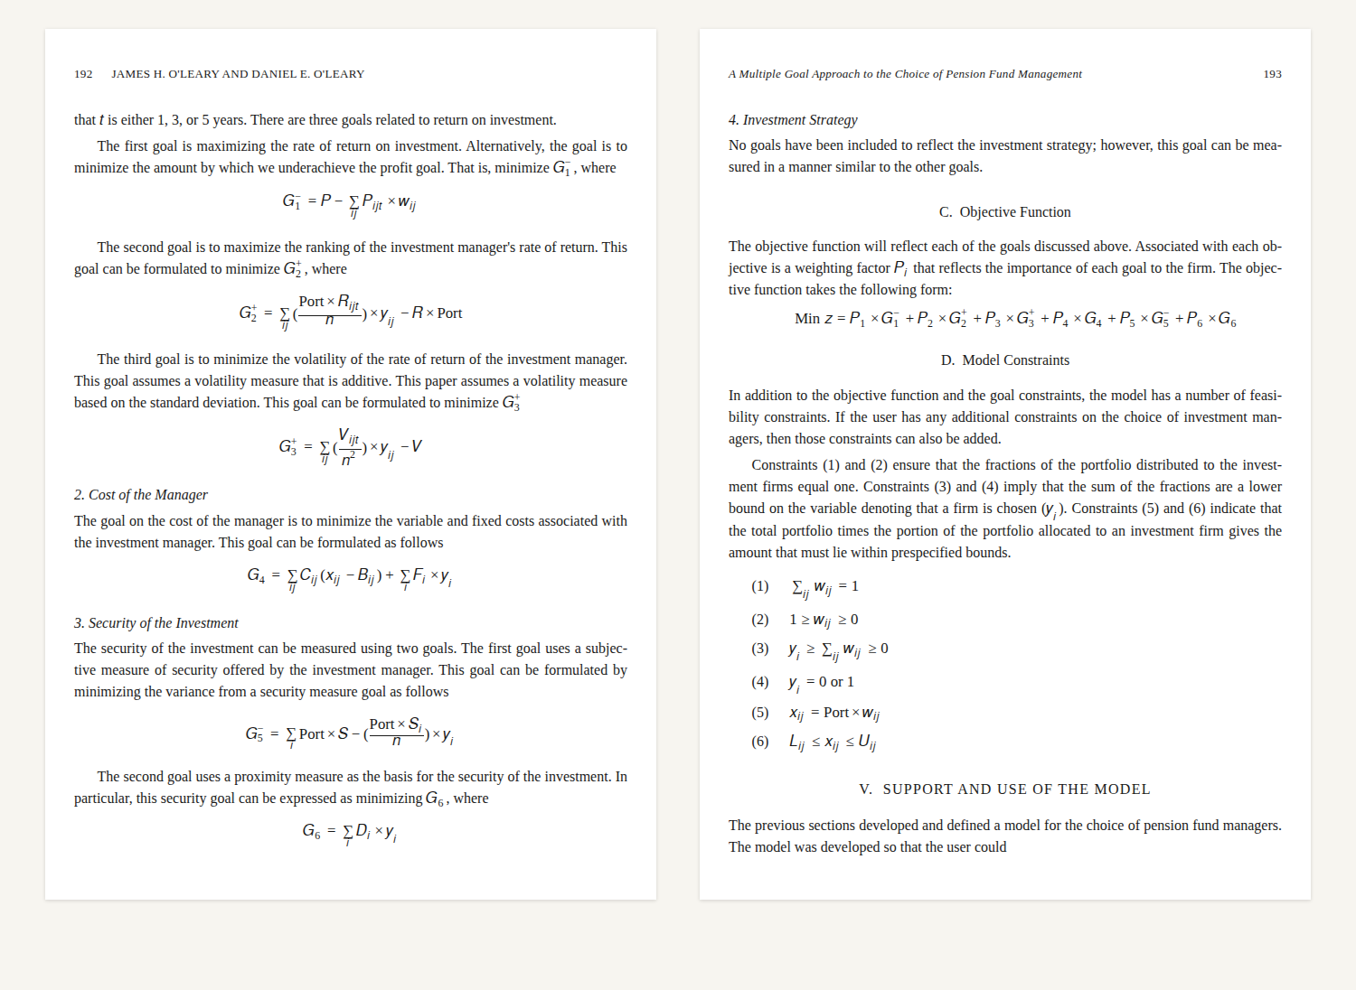192 JAMES H. O'LEARY and DANIEL E. O'LEARY
that t is either 1, 3, or 5 years. There are three goals related to return on investment.
The first goal is maximizing the rate of return on investment. Alternatively, the goal is to minimize the amount by which we underachieve the profit goal. That is, minimize G1−, where
G1− = P − ∑ij Pijt × wij
The second goal is to maximize the ranking of the investment manager's rate of return. This goal can be formulated to minimize G2+, where
G2+ = ∑ij ( Port×Rijt n ) × yij − R × Port
The third goal is to minimize the volatility of the rate of return of the investment manager. This goal assumes a volatility measure that is additive. This paper assumes a volatility measure based on the standard deviation. This goal can be formulated to minimize G3+
G3+ = ∑ij ( Vijt n2 ) × yij − V
2. Cost of the Manager
The goal on the cost of the manager is to minimize the variable and fixed costs associated with the investment manager. This goal can be formulated as follows
G4 = ∑ij Cij ( xij − Bij ) + ∑i Fi × yi
3. Security of the Investment
The security of the investment can be measured using two goals. The first goal uses a subjective measure of security offered by the investment manager. This goal can be formulated by minimizing the variance from a security measure goal as follows
G5− = ∑i Port × S − ( Port×Si n ) × yi
The second goal uses a proximity measure as the basis for the security of the investment. In particular, this security goal can be expressed as minimizing G6, where
G6 = ∑i Di × yi
A Multiple Goal Approach to the Choice of Pension Fund Management 193
4. Investment Strategy
No goals have been included to reflect the investment strategy; however, this goal can be measured in a manner similar to the other goals.
C. Objective Function
The objective function will reflect each of the goals discussed above. Associated with each objective is a weighting factor Pi that reflects the importance of each goal to the firm. The objective function takes the following form:
Min z = P1×G1− + P2×G2+ + P3×G3+ + P4×G4 + P5×G5− + P6×G6
D. Model Constraints
In addition to the objective function and the goal constraints, the model has a number of feasibility constraints. If the user has any additional constraints on the choice of investment managers, then those constraints can also be added.
Constraints (1) and (2) ensure that the fractions of the portfolio distributed to the investment firms equal one. Constraints (3) and (4) imply that the sum of the fractions are a lower bound on the variable denoting that a firm is chosen (yi). Constraints (5) and (6) indicate that the total portfolio times the portion of the portfolio allocated to an investment firm gives the amount that must lie within prespecified bounds.
∑ij wij =1
1≥ wij ≥0
yi ≥ ∑ij wij ≥0
yi =0 or 1
xij = Port × wij
Lij ≤ xij ≤ Uij
V. Support and Use of the Model
The previous sections developed and defined a model for the choice of pension fund managers. The model was developed so that the user could